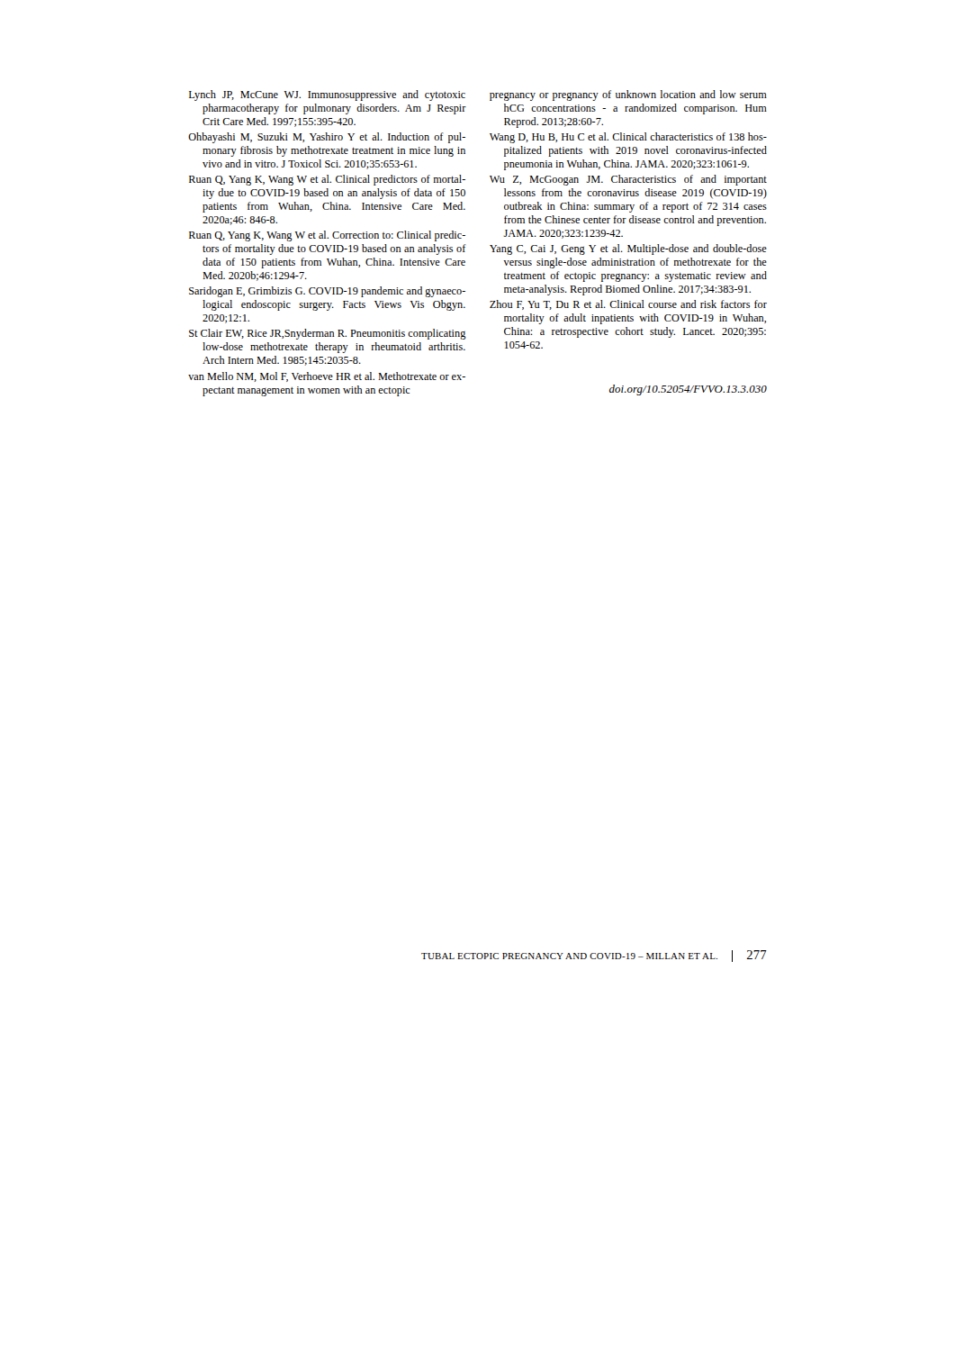Lynch JP, McCune WJ. Immunosuppressive and cytotoxic pharmacotherapy for pulmonary disorders. Am J Respir Crit Care Med. 1997;155:395-420.
Ohbayashi M, Suzuki M, Yashiro Y et al. Induction of pulmonary fibrosis by methotrexate treatment in mice lung in vivo and in vitro. J Toxicol Sci. 2010;35:653-61.
Ruan Q, Yang K, Wang W et al. Clinical predictors of mortality due to COVID-19 based on an analysis of data of 150 patients from Wuhan, China. Intensive Care Med. 2020a;46: 846-8.
Ruan Q, Yang K, Wang W et al. Correction to: Clinical predictors of mortality due to COVID-19 based on an analysis of data of 150 patients from Wuhan, China. Intensive Care Med. 2020b;46:1294-7.
Saridogan E, Grimbizis G. COVID-19 pandemic and gynaecological endoscopic surgery. Facts Views Vis Obgyn. 2020;12:1.
St Clair EW, Rice JR,Snyderman R. Pneumonitis complicating low-dose methotrexate therapy in rheumatoid arthritis. Arch Intern Med. 1985;145:2035-8.
van Mello NM, Mol F, Verhoeve HR et al. Methotrexate or expectant management in women with an ectopic
pregnancy or pregnancy of unknown location and low serum hCG concentrations - a randomized comparison. Hum Reprod. 2013;28:60-7.
Wang D, Hu B, Hu C et al. Clinical characteristics of 138 hospitalized patients with 2019 novel coronavirus-infected pneumonia in Wuhan, China. JAMA. 2020;323:1061-9.
Wu Z, McGoogan JM. Characteristics of and important lessons from the coronavirus disease 2019 (COVID-19) outbreak in China: summary of a report of 72 314 cases from the Chinese center for disease control and prevention. JAMA. 2020;323:1239-42.
Yang C, Cai J, Geng Y et al. Multiple-dose and double-dose versus single-dose administration of methotrexate for the treatment of ectopic pregnancy: a systematic review and meta-analysis. Reprod Biomed Online. 2017;34:383-91.
Zhou F, Yu T, Du R et al. Clinical course and risk factors for mortality of adult inpatients with COVID-19 in Wuhan, China: a retrospective cohort study. Lancet. 2020;395: 1054-62.
doi.org/10.52054/FVVO.13.3.030
Tubal ectopic pregnancy and COVID-19 – Millan et al.
277